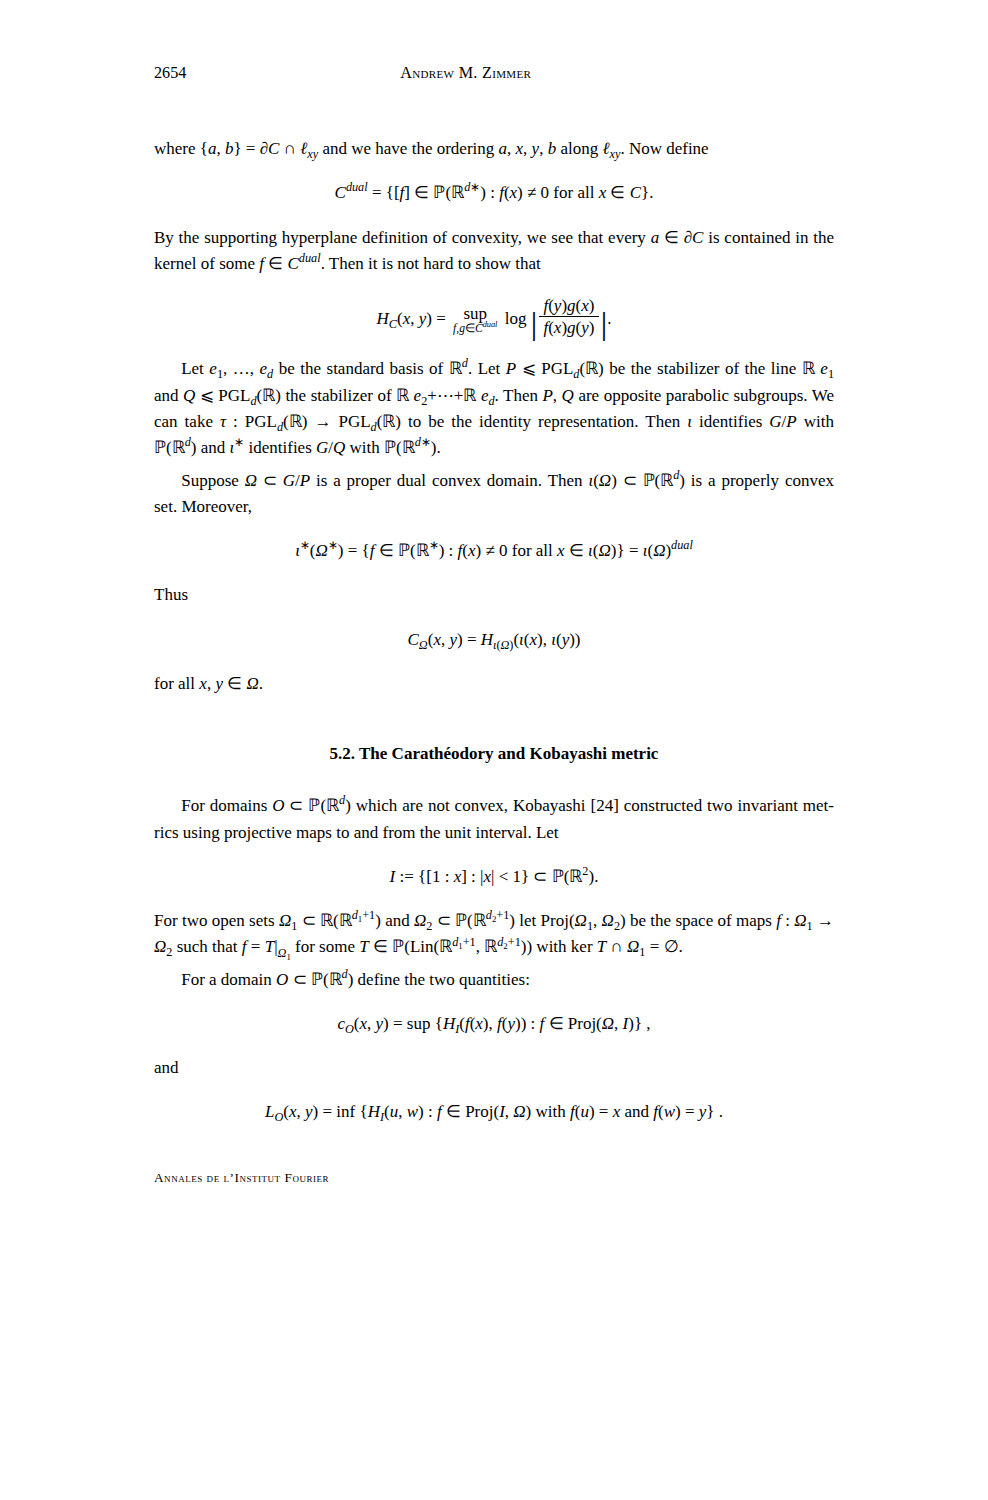2654 Andrew M. Zimmer
where {a, b} = ∂C ∩ ℓxy and we have the ordering a, x, y, b along ℓxy. Now define
Cdual = {[f] ∈ ℙ(ℝd∗) : f(x) ≠ 0 for all x ∈ C}.
By the supporting hyperplane definition of convexity, we see that every a ∈ ∂C is contained in the kernel of some f ∈ Cdual. Then it is not hard to show that
HC(x, y) = sup f,g∈Cdual log |f(y)g(x) f(x)g(y)|.
Let e1, …, ed be the standard basis of ℝd. Let P ⩽ PGLd(ℝ) be the stabilizer of the line ℝ e1 and Q ⩽ PGLd(ℝ) the stabilizer of ℝ e2+⋯+ℝ ed. Then P, Q are opposite parabolic subgroups. We can take τ : PGLd(ℝ) → PGLd(ℝ) to be the identity representation. Then ι identifies G/P with ℙ(ℝd) and ι∗ identifies G/Q with ℙ(ℝd∗).
Suppose Ω ⊂ G/P is a proper dual convex domain. Then ι(Ω) ⊂ ℙ(ℝd) is a properly convex set. Moreover,
ι∗(Ω∗) = {f ∈ ℙ(ℝ∗) : f(x) ≠ 0 for all x ∈ ι(Ω)} = ι(Ω)dual
Thus
CΩ(x, y) = Hι(Ω)(ι(x), ι(y))
for all x, y ∈ Ω.
5.2. The Carathéodory and Kobayashi metric
For domains O ⊂ ℙ(ℝd) which are not convex, Kobayashi [24] constructed two invariant metrics using projective maps to and from the unit interval. Let
I := {[1 : x] : |x| < 1} ⊂ ℙ(ℝ2).
For two open sets Ω1 ⊂ ℝ(ℝd1+1) and Ω2 ⊂ ℙ(ℝd2+1) let Proj(Ω1, Ω2) be the space of maps f : Ω1 → Ω2 such that f = T|Ω1 for some T ∈ ℙ(Lin(ℝd1+1, ℝd2+1)) with ker T ∩ Ω1 = ∅.
For a domain O ⊂ ℙ(ℝd) define the two quantities:
cO(x, y) = sup {HI(f(x), f(y)) : f ∈ Proj(Ω, I)} ,
and
LO(x, y) = inf {HI(u, w) : f ∈ Proj(I, Ω) with f(u) = x and f(w) = y} .
Annales de l’Institut Fourier